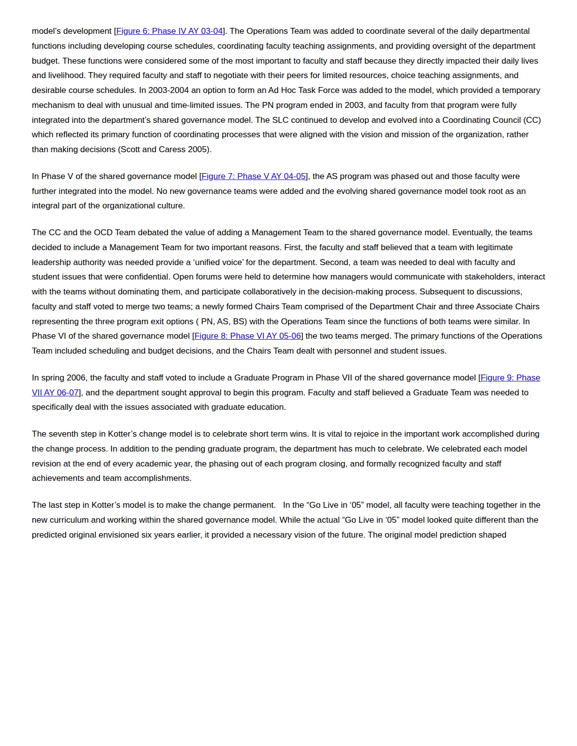model’s development [Figure 6: Phase IV AY 03-04]. The Operations Team was added to coordinate several of the daily departmental functions including developing course schedules, coordinating faculty teaching assignments, and providing oversight of the department budget. These functions were considered some of the most important to faculty and staff because they directly impacted their daily lives and livelihood. They required faculty and staff to negotiate with their peers for limited resources, choice teaching assignments, and desirable course schedules. In 2003-2004 an option to form an Ad Hoc Task Force was added to the model, which provided a temporary mechanism to deal with unusual and time-limited issues. The PN program ended in 2003, and faculty from that program were fully integrated into the department’s shared governance model. The SLC continued to develop and evolved into a Coordinating Council (CC) which reflected its primary function of coordinating processes that were aligned with the vision and mission of the organization, rather than making decisions (Scott and Caress 2005).
In Phase V of the shared governance model [Figure 7: Phase V AY 04-05], the AS program was phased out and those faculty were further integrated into the model. No new governance teams were added and the evolving shared governance model took root as an integral part of the organizational culture.
The CC and the OCD Team debated the value of adding a Management Team to the shared governance model. Eventually, the teams decided to include a Management Team for two important reasons. First, the faculty and staff believed that a team with legitimate leadership authority was needed provide a ‘unified voice’ for the department. Second, a team was needed to deal with faculty and student issues that were confidential. Open forums were held to determine how managers would communicate with stakeholders, interact with the teams without dominating them, and participate collaboratively in the decision-making process. Subsequent to discussions, faculty and staff voted to merge two teams; a newly formed Chairs Team comprised of the Department Chair and three Associate Chairs representing the three program exit options ( PN, AS, BS) with the Operations Team since the functions of both teams were similar. In Phase VI of the shared governance model [Figure 8: Phase VI AY 05-06] the two teams merged. The primary functions of the Operations Team included scheduling and budget decisions, and the Chairs Team dealt with personnel and student issues.
In spring 2006, the faculty and staff voted to include a Graduate Program in Phase VII of the shared governance model [Figure 9: Phase VII AY 06-07], and the department sought approval to begin this program. Faculty and staff believed a Graduate Team was needed to specifically deal with the issues associated with graduate education.
The seventh step in Kotter’s change model is to celebrate short term wins. It is vital to rejoice in the important work accomplished during the change process. In addition to the pending graduate program, the department has much to celebrate. We celebrated each model revision at the end of every academic year, the phasing out of each program closing, and formally recognized faculty and staff achievements and team accomplishments.
The last step in Kotter’s model is to make the change permanent. In the “Go Live in ‘05” model, all faculty were teaching together in the new curriculum and working within the shared governance model. While the actual “Go Live in ‘05” model looked quite different than the predicted original envisioned six years earlier, it provided a necessary vision of the future. The original model prediction shaped